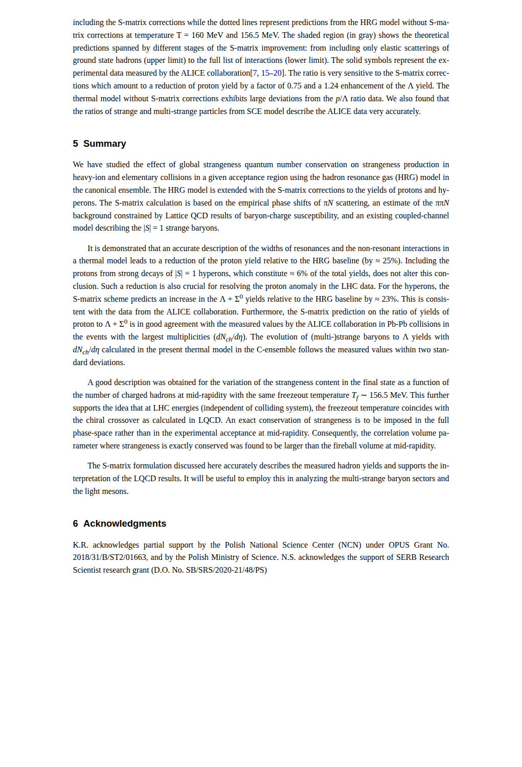including the S-matrix corrections while the dotted lines represent predictions from the HRG model without S-matrix corrections at temperature T = 160 MeV and 156.5 MeV. The shaded region (in gray) shows the theoretical predictions spanned by different stages of the S-matrix improvement: from including only elastic scatterings of ground state hadrons (upper limit) to the full list of interactions (lower limit). The solid symbols represent the experimental data measured by the ALICE collaboration[7, 15–20]. The ratio is very sensitive to the S-matrix corrections which amount to a reduction of proton yield by a factor of 0.75 and a 1.24 enhancement of the Λ yield. The thermal model without S-matrix corrections exhibits large deviations from the p/Λ ratio data. We also found that the ratios of strange and multi-strange particles from SCE model describe the ALICE data very accurately.
5 Summary
We have studied the effect of global strangeness quantum number conservation on strangeness production in heavy-ion and elementary collisions in a given acceptance region using the hadron resonance gas (HRG) model in the canonical ensemble. The HRG model is extended with the S-matrix corrections to the yields of protons and hyperons. The S-matrix calculation is based on the empirical phase shifts of πN scattering, an estimate of the ππN background constrained by Lattice QCD results of baryon-charge susceptibility, and an existing coupled-channel model describing the |S| = 1 strange baryons.
It is demonstrated that an accurate description of the widths of resonances and the non-resonant interactions in a thermal model leads to a reduction of the proton yield relative to the HRG baseline (by ≈ 25%). Including the protons from strong decays of |S| = 1 hyperons, which constitute ≈ 6% of the total yields, does not alter this conclusion. Such a reduction is also crucial for resolving the proton anomaly in the LHC data. For the hyperons, the S-matrix scheme predicts an increase in the Λ + Σ0 yields relative to the HRG baseline by ≈ 23%. This is consistent with the data from the ALICE collaboration. Furthermore, the S-matrix prediction on the ratio of yields of proton to Λ + Σ0 is in good agreement with the measured values by the ALICE collaboration in Pb-Pb collisions in the events with the largest multiplicities (dNch/dη). The evolution of (multi-)strange baryons to Λ yields with dNch/dη calculated in the present thermal model in the C-ensemble follows the measured values within two standard deviations.
A good description was obtained for the variation of the strangeness content in the final state as a function of the number of charged hadrons at mid-rapidity with the same freezeout temperature Tf ∼ 156.5 MeV. This further supports the idea that at LHC energies (independent of colliding system), the freezeout temperature coincides with the chiral crossover as calculated in LQCD. An exact conservation of strangeness is to be imposed in the full phase-space rather than in the experimental acceptance at mid-rapidity. Consequently, the correlation volume parameter where strangeness is exactly conserved was found to be larger than the fireball volume at mid-rapidity.
The S-matrix formulation discussed here accurately describes the measured hadron yields and supports the interpretation of the LQCD results. It will be useful to employ this in analyzing the multi-strange baryon sectors and the light mesons.
6 Acknowledgments
K.R. acknowledges partial support by the Polish National Science Center (NCN) under OPUS Grant No. 2018/31/B/ST2/01663, and by the Polish Ministry of Science. N.S. acknowledges the support of SERB Research Scientist research grant (D.O. No. SB/SRS/2020-21/48/PS)